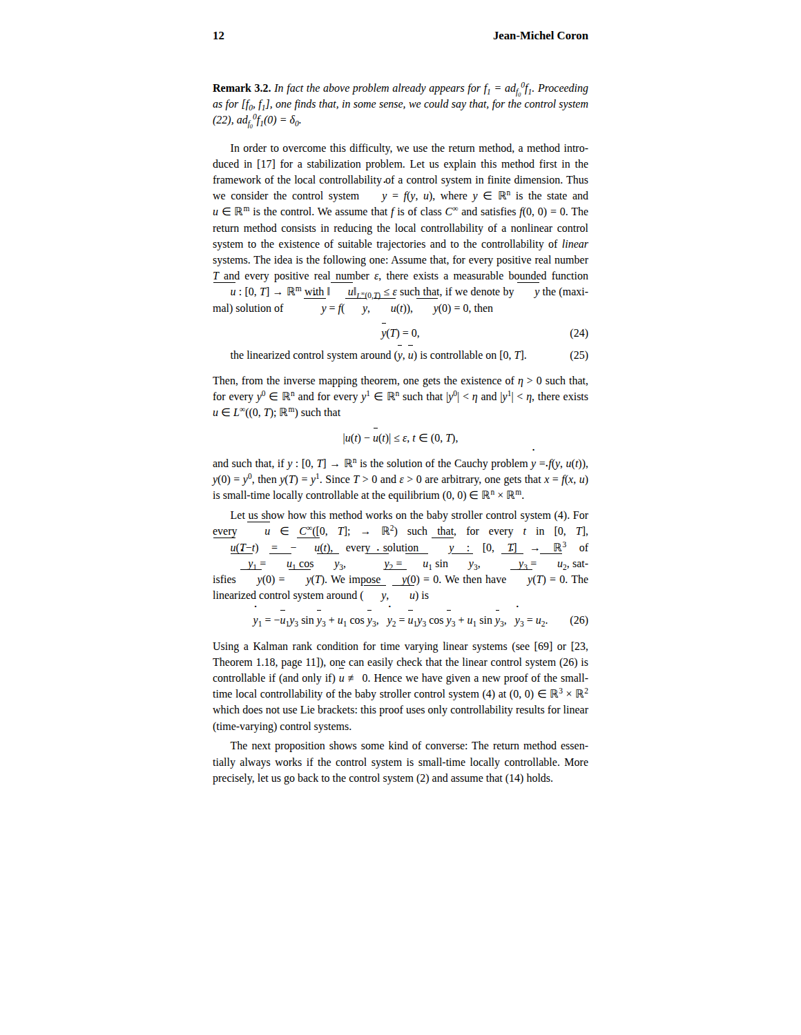12 Jean-Michel Coron
Remark 3.2. In fact the above problem already appears for f1 = adf00f1. Proceeding as for [f0, f1], one finds that, in some sense, we could say that, for the control system (22), adf00f1(0) = δ0.
In order to overcome this difficulty, we use the return method, a method introduced in [17] for a stabilization problem. Let us explain this method first in the framework of the local controllability of a control system in finite dimension. Thus we consider the control system y = f(y, u), where y ∈ ℝn is the state and u ∈ ℝm is the control. We assume that f is of class C∞ and satisfies f(0, 0) = 0. The return method consists in reducing the local controllability of a nonlinear control system to the existence of suitable trajectories and to the controllability of linear systems. The idea is the following one: Assume that, for every positive real number T and every positive real number ε, there exists a measurable bounded function u : [0, T] → ℝm with ‖u‖L∞(0,T) ≤ ε such that, if we denote by y the (maximal) solution of y = f(y, u(t)), y(0) = 0, then
y(T) = 0, (24)
the linearized control system around (y, u) is controllable on [0, T]. (25)
Then, from the inverse mapping theorem, one gets the existence of η > 0 such that, for every y0 ∈ ℝn and for every y1 ∈ ℝn such that |y0| < η and |y1| < η, there exists u ∈ L∞((0, T); ℝm) such that
|u(t) − u(t)| ≤ ε, t ∈ (0, T),
and such that, if y : [0, T] → ℝn is the solution of the Cauchy problem y = f(y, u(t)), y(0) = y0, then y(T) = y1. Since T > 0 and ε > 0 are arbitrary, one gets that x = f(x, u) is small-time locally controllable at the equilibrium (0, 0) ∈ ℝn × ℝm.
Let us show how this method works on the baby stroller control system (4). For every u ∈ C∞([0, T]; → ℝ2) such that, for every t in [0, T], u(T−t) = −u(t), every solution y : [0, T] → ℝ3 of y1 = u1 cos y3, y2 = u1 sin y3, y3 = u2, satisfies y(0) = y(T). We impose y(0) = 0. We then have y(T) = 0. The linearized control system around (y, u) is
y1 = −u1y3 sin y3 + u1 cos y3, y2 = u1y3 cos y3 + u1 sin y3, y3 = u2. (26)
Using a Kalman rank condition for time varying linear systems (see [69] or [23, Theorem 1.18, page 11]), one can easily check that the linear control system (26) is controllable if (and only if) u ≢ 0. Hence we have given a new proof of the small-time local controllability of the baby stroller control system (4) at (0, 0) ∈ ℝ3 × ℝ2 which does not use Lie brackets: this proof uses only controllability results for linear (time-varying) control systems.
The next proposition shows some kind of converse: The return method essentially always works if the control system is small-time locally controllable. More precisely, let us go back to the control system (2) and assume that (14) holds.